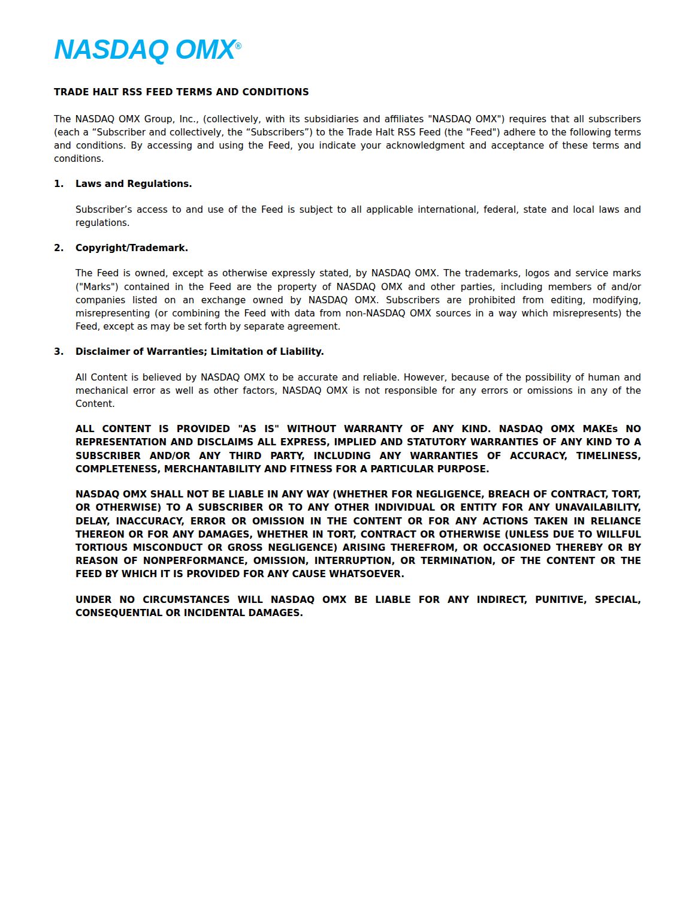NASDAQ OMX®
TRADE HALT RSS FEED TERMS AND CONDITIONS
The NASDAQ OMX Group, Inc., (collectively, with its subsidiaries and affiliates "NASDAQ OMX") requires that all subscribers (each a “Subscriber and collectively, the “Subscribers”) to the Trade Halt RSS Feed (the "Feed") adhere to the following terms and conditions. By accessing and using the Feed, you indicate your acknowledgment and acceptance of these terms and conditions.
Laws and Regulations.
Subscriber’s access to and use of the Feed is subject to all applicable international, federal, state and local laws and regulations.
Copyright/Trademark.
The Feed is owned, except as otherwise expressly stated, by NASDAQ OMX. The trademarks, logos and service marks ("Marks") contained in the Feed are the property of NASDAQ OMX and other parties, including members of and/or companies listed on an exchange owned by NASDAQ OMX. Subscribers are prohibited from editing, modifying, misrepresenting (or combining the Feed with data from non-NASDAQ OMX sources in a way which misrepresents) the Feed, except as may be set forth by separate agreement.
Disclaimer of Warranties; Limitation of Liability.
All Content is believed by NASDAQ OMX to be accurate and reliable. However, because of the possibility of human and mechanical error as well as other factors, NASDAQ OMX is not responsible for any errors or omissions in any of the Content.
ALL CONTENT IS PROVIDED "AS IS" WITHOUT WARRANTY OF ANY KIND. NASDAQ OMX MAKEs NO REPRESENTATION AND DISCLAIMS ALL EXPRESS, IMPLIED AND STATUTORY WARRANTIES OF ANY KIND TO A SUBSCRIBER AND/OR ANY THIRD PARTY, INCLUDING ANY WARRANTIES OF ACCURACY, TIMELINESS, COMPLETENESS, MERCHANTABILITY AND FITNESS FOR A PARTICULAR PURPOSE.
NASDAQ OMX SHALL NOT BE LIABLE IN ANY WAY (WHETHER FOR NEGLIGENCE, BREACH OF CONTRACT, TORT, OR OTHERWISE) TO A SUBSCRIBER OR TO ANY OTHER INDIVIDUAL OR ENTITY FOR ANY UNAVAILABILITY, DELAY, INACCURACY, ERROR OR OMISSION IN THE CONTENT OR FOR ANY ACTIONS TAKEN IN RELIANCE THEREON OR FOR ANY DAMAGES, WHETHER IN TORT, CONTRACT OR OTHERWISE (UNLESS DUE TO WILLFUL TORTIOUS MISCONDUCT OR GROSS NEGLIGENCE) ARISING THEREFROM, OR OCCASIONED THEREBY OR BY REASON OF NONPERFORMANCE, OMISSION, INTERRUPTION, OR TERMINATION, OF THE CONTENT OR THE FEED BY WHICH IT IS PROVIDED FOR ANY CAUSE WHATSOEVER.
UNDER NO CIRCUMSTANCES WILL NASDAQ OMX BE LIABLE FOR ANY INDIRECT, PUNITIVE, SPECIAL, CONSEQUENTIAL OR INCIDENTAL DAMAGES.